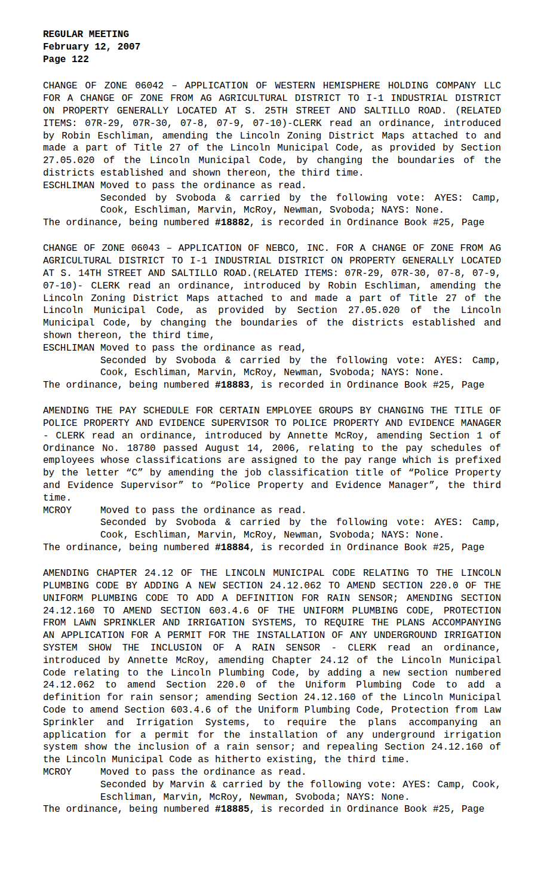REGULAR MEETING
February 12, 2007
Page 122
CHANGE OF ZONE 06042 – APPLICATION OF WESTERN HEMISPHERE HOLDING COMPANY LLC FOR A CHANGE OF ZONE FROM AG AGRICULTURAL DISTRICT TO I-1 INDUSTRIAL DISTRICT ON PROPERTY GENERALLY LOCATED AT S. 25TH STREET AND SALTILLO ROAD. (RELATED ITEMS: 07R-29, 07R-30, 07-8, 07-9, 07-10)-CLERK read an ordinance, introduced by Robin Eschliman, amending the Lincoln Zoning District Maps attached to and made a part of Title 27 of the Lincoln Municipal Code, as provided by Section 27.05.020 of the Lincoln Municipal Code, by changing the boundaries of the districts established and shown thereon, the third time.
ESCHLIMANMoved to pass the ordinance as read.
Seconded by Svoboda & carried by the following vote: AYES: Camp, Cook, Eschliman, Marvin, McRoy, Newman, Svoboda; NAYS: None.
The ordinance, being numbered #18882, is recorded in Ordinance Book #25, Page
CHANGE OF ZONE 06043 – APPLICATION OF NEBCO, INC. FOR A CHANGE OF ZONE FROM AG AGRICULTURAL DISTRICT TO I-1 INDUSTRIAL DISTRICT ON PROPERTY GENERALLY LOCATED AT S. 14TH STREET AND SALTILLO ROAD.(RELATED ITEMS: 07R-29, 07R-30, 07-8, 07-9, 07-10)- CLERK read an ordinance, introduced by Robin Eschliman, amending the Lincoln Zoning District Maps attached to and made a part of Title 27 of the Lincoln Municipal Code, as provided by Section 27.05.020 of the Lincoln Municipal Code, by changing the boundaries of the districts established and shown thereon, the third time,
ESCHLIMANMoved to pass the ordinance as read,
Seconded by Svoboda & carried by the following vote: AYES: Camp, Cook, Eschliman, Marvin, McRoy, Newman, Svoboda; NAYS: None.
The ordinance, being numbered #18883, is recorded in Ordinance Book #25, Page
AMENDING THE PAY SCHEDULE FOR CERTAIN EMPLOYEE GROUPS BY CHANGING THE TITLE OF POLICE PROPERTY AND EVIDENCE SUPERVISOR TO POLICE PROPERTY AND EVIDENCE MANAGER - CLERK read an ordinance, introduced by Annette McRoy, amending Section 1 of Ordinance No. 18780 passed August 14, 2006, relating to the pay schedules of employees whose classifications are assigned to the pay range which is prefixed by the letter “C” by amending the job classification title of “Police Property and Evidence Supervisor” to “Police Property and Evidence Manager”, the third time.
MCROYMoved to pass the ordinance as read.
Seconded by Svoboda & carried by the following vote: AYES: Camp, Cook, Eschliman, Marvin, McRoy, Newman, Svoboda; NAYS: None.
The ordinance, being numbered #18884, is recorded in Ordinance Book #25, Page
AMENDING CHAPTER 24.12 OF THE LINCOLN MUNICIPAL CODE RELATING TO THE LINCOLN PLUMBING CODE BY ADDING A NEW SECTION 24.12.062 TO AMEND SECTION 220.0 OF THE UNIFORM PLUMBING CODE TO ADD A DEFINITION FOR RAIN SENSOR; AMENDING SECTION 24.12.160 TO AMEND SECTION 603.4.6 OF THE UNIFORM PLUMBING CODE, PROTECTION FROM LAWN SPRINKLER AND IRRIGATION SYSTEMS, TO REQUIRE THE PLANS ACCOMPANYING AN APPLICATION FOR A PERMIT FOR THE INSTALLATION OF ANY UNDERGROUND IRRIGATION SYSTEM SHOW THE INCLUSION OF A RAIN SENSOR - CLERK read an ordinance, introduced by Annette McRoy, amending Chapter 24.12 of the Lincoln Municipal Code relating to the Lincoln Plumbing Code, by adding a new section numbered 24.12.062 to amend Section 220.0 of the Uniform Plumbing Code to add a definition for rain sensor; amending Section 24.12.160 of the Lincoln Municipal Code to amend Section 603.4.6 of the Uniform Plumbing Code, Protection from Law Sprinkler and Irrigation Systems, to require the plans accompanying an application for a permit for the installation of any underground irrigation system show the inclusion of a rain sensor; and repealing Section 24.12.160 of the Lincoln Municipal Code as hitherto existing, the third time.
MCROYMoved to pass the ordinance as read.
Seconded by Marvin & carried by the following vote: AYES: Camp, Cook, Eschliman, Marvin, McRoy, Newman, Svoboda; NAYS: None.
The ordinance, being numbered #18885, is recorded in Ordinance Book #25, Page